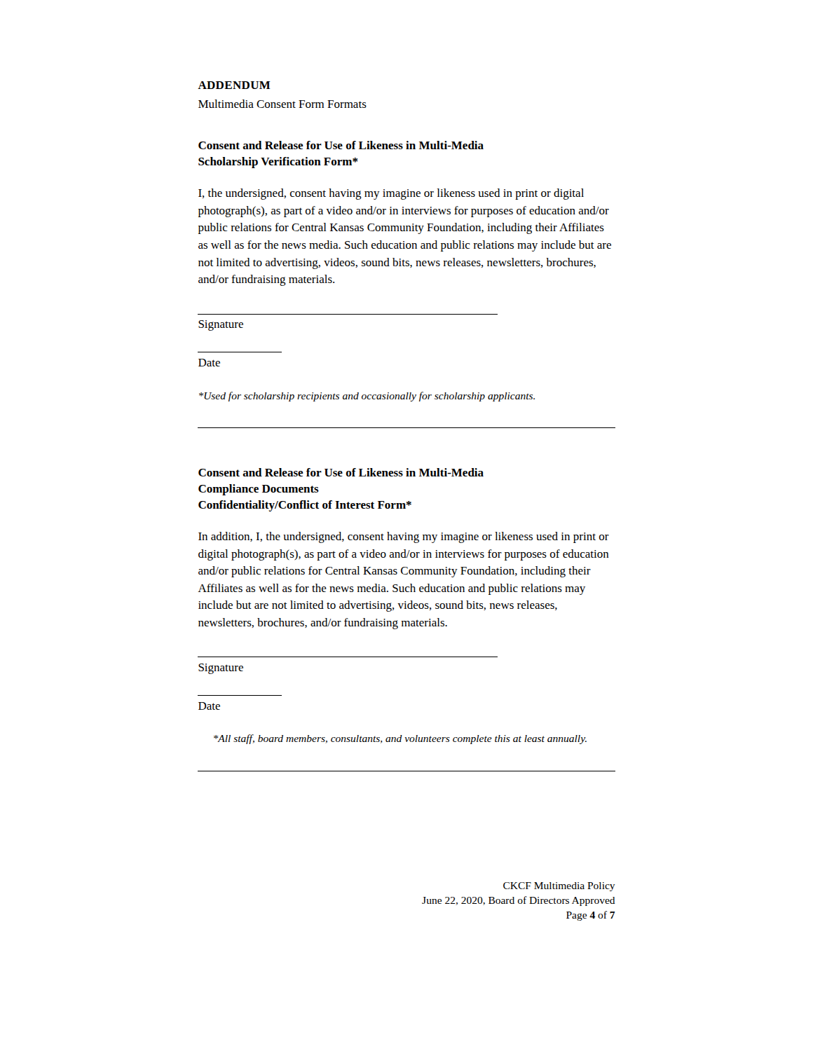ADDENDUM
Multimedia Consent Form Formats
Consent and Release for Use of Likeness in Multi-Media Scholarship Verification Form*
I, the undersigned, consent having my imagine or likeness used in print or digital photograph(s), as part of a video and/or in interviews for purposes of education and/or public relations for Central Kansas Community Foundation, including their Affiliates as well as for the news media. Such education and public relations may include but are not limited to advertising, videos, sound bits, news releases, newsletters, brochures, and/or fundraising materials.
Signature
Date
*Used for scholarship recipients and occasionally for scholarship applicants.
Consent and Release for Use of Likeness in Multi-Media Compliance Documents Confidentiality/Conflict of Interest Form*
In addition, I, the undersigned, consent having my imagine or likeness used in print or digital photograph(s), as part of a video and/or in interviews for purposes of education and/or public relations for Central Kansas Community Foundation, including their Affiliates as well as for the news media. Such education and public relations may include but are not limited to advertising, videos, sound bits, news releases, newsletters, brochures, and/or fundraising materials.
Signature
Date
*All staff, board members, consultants, and volunteers complete this at least annually.
CKCF Multimedia Policy
June 22, 2020, Board of Directors Approved
Page 4 of 7